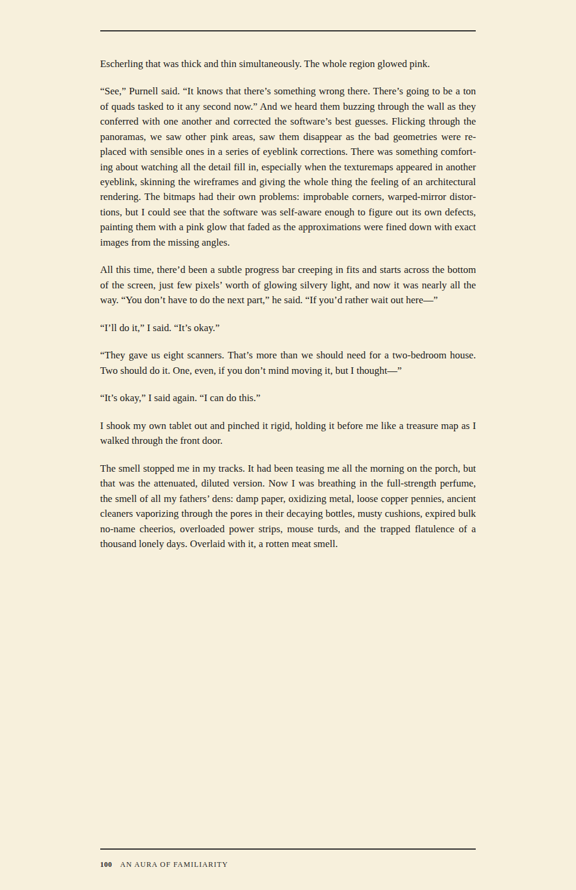Escherling that was thick and thin simultaneously. The whole region glowed pink.
“See,” Purnell said. “It knows that there’s something wrong there. There’s going to be a ton of quads tasked to it any second now.” And we heard them buzzing through the wall as they conferred with one another and corrected the software’s best guesses. Flicking through the panoramas, we saw other pink areas, saw them disappear as the bad geometries were replaced with sensible ones in a series of eyeblink corrections. There was something comforting about watching all the detail fill in, especially when the texturemaps appeared in another eyeblink, skinning the wireframes and giving the whole thing the feeling of an architectural rendering. The bitmaps had their own problems: improbable corners, warped-mirror distortions, but I could see that the software was self-aware enough to figure out its own defects, painting them with a pink glow that faded as the approximations were fined down with exact images from the missing angles.
All this time, there’d been a subtle progress bar creeping in fits and starts across the bottom of the screen, just few pixels’ worth of glowing silvery light, and now it was nearly all the way. “You don’t have to do the next part,” he said. “If you’d rather wait out here—”
“I’ll do it,” I said. “It’s okay.”
“They gave us eight scanners. That’s more than we should need for a two-bedroom house. Two should do it. One, even, if you don’t mind moving it, but I thought—”
“It’s okay,” I said again. “I can do this.”
I shook my own tablet out and pinched it rigid, holding it before me like a treasure map as I walked through the front door.
The smell stopped me in my tracks. It had been teasing me all the morning on the porch, but that was the attenuated, diluted version. Now I was breathing in the full-strength perfume, the smell of all my fathers’ dens: damp paper, oxidizing metal, loose copper pennies, ancient cleaners vaporizing through the pores in their decaying bottles, musty cushions, expired bulk no-name cheerios, overloaded power strips, mouse turds, and the trapped flatulence of a thousand lonely days. Overlaid with it, a rotten meat smell.
100 An Aura of Familiarity